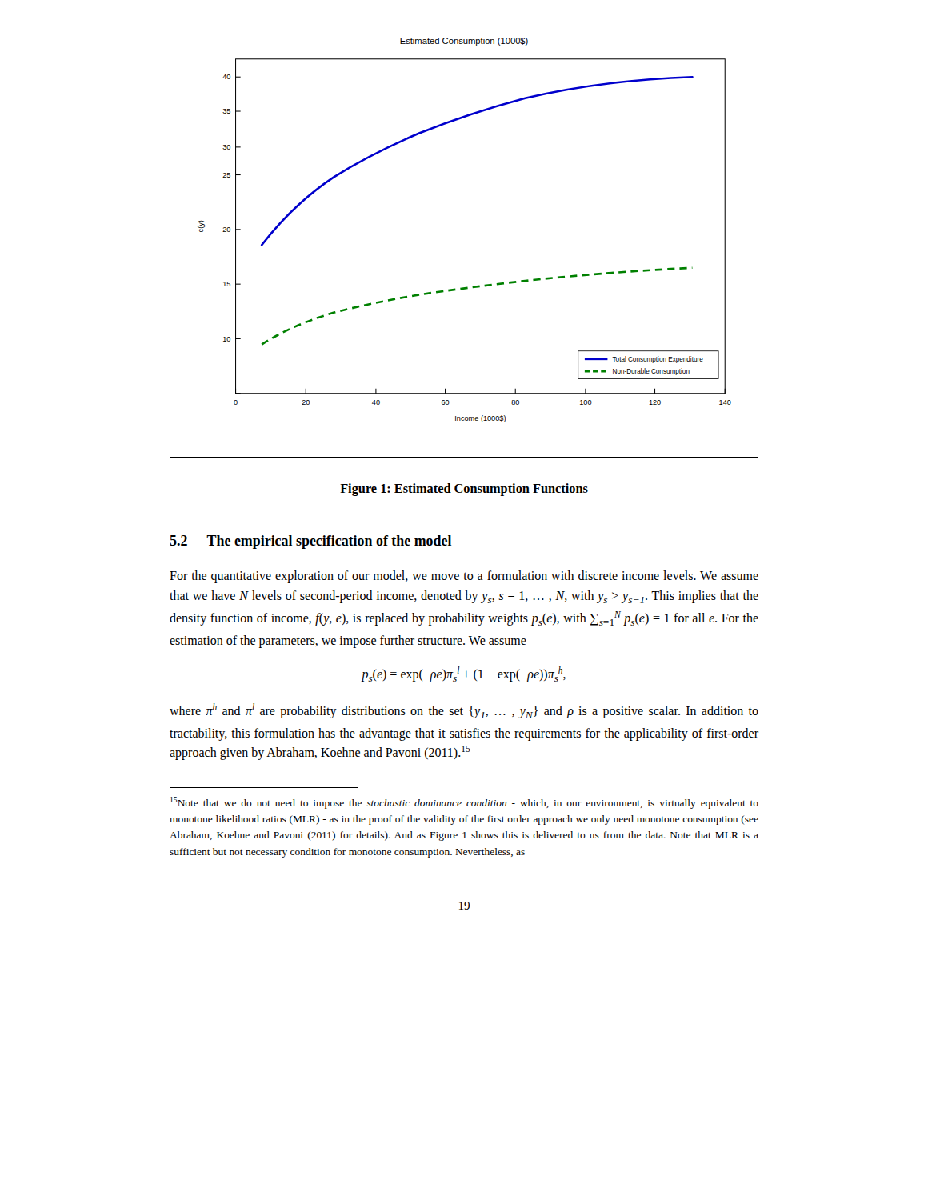Estimated Consumption (1000$) Estimated Consumption (1000$) 10 15 20 25 30 35 40 c(y) 0 20 40 60 80 100 120 140 Income (1000$) Total Consumption Expenditure Non-Durable Consumption
Figure 1: Estimated Consumption Functions
5.2 The empirical specification of the model
For the quantitative exploration of our model, we move to a formulation with discrete income levels. We assume that we have N levels of second-period income, denoted by ys, s = 1, … , N, with ys > ys−1. This implies that the density function of income, f(y, e), is replaced by probability weights ps(e), with ∑s=1N ps(e) = 1 for all e. For the estimation of the parameters, we impose further structure. We assume
ps(e) = exp(−ρe)πsl + (1 − exp(−ρe))πsh,
where πh and πl are probability distributions on the set {y1, … , yN} and ρ is a positive scalar. In addition to tractability, this formulation has the advantage that it satisfies the requirements for the applicability of first-order approach given by Abraham, Koehne and Pavoni (2011).15
15Note that we do not need to impose the stochastic dominance condition - which, in our environment, is virtually equivalent to monotone likelihood ratios (MLR) - as in the proof of the validity of the first order approach we only need monotone consumption (see Abraham, Koehne and Pavoni (2011) for details). And as Figure 1 shows this is delivered to us from the data. Note that MLR is a sufficient but not necessary condition for monotone consumption. Nevertheless, as
19